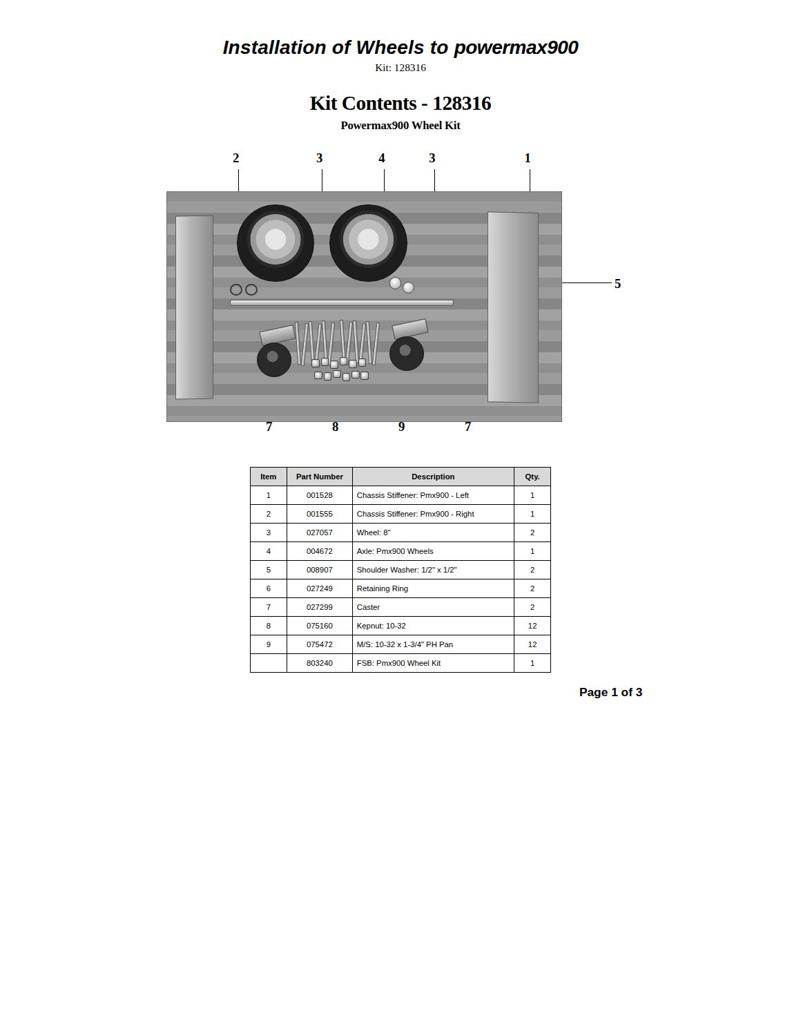Installation of Wheels to powermax900
Kit: 128316
Kit Contents - 128316
Powermax900 Wheel Kit
2 3 4 3 1 6 5 7 8 9 7
| Item | Part Number | Description | Qty. |
| --- | --- | --- | --- |
| 1 | 001528 | Chassis Stiffener: Pmx900 - Left | 1 |
| 2 | 001555 | Chassis Stiffener: Pmx900 - Right | 1 |
| 3 | 027057 | Wheel: 8" | 2 |
| 4 | 004672 | Axle: Pmx900 Wheels | 1 |
| 5 | 008907 | Shoulder Washer: 1/2" x 1/2" | 2 |
| 6 | 027249 | Retaining Ring | 2 |
| 7 | 027299 | Caster | 2 |
| 8 | 075160 | Kepnut: 10-32 | 12 |
| 9 | 075472 | M/S: 10-32 x 1-3/4" PH Pan | 12 |
| | 803240 | FSB: Pmx900 Wheel Kit | 1 |
Page 1 of 3